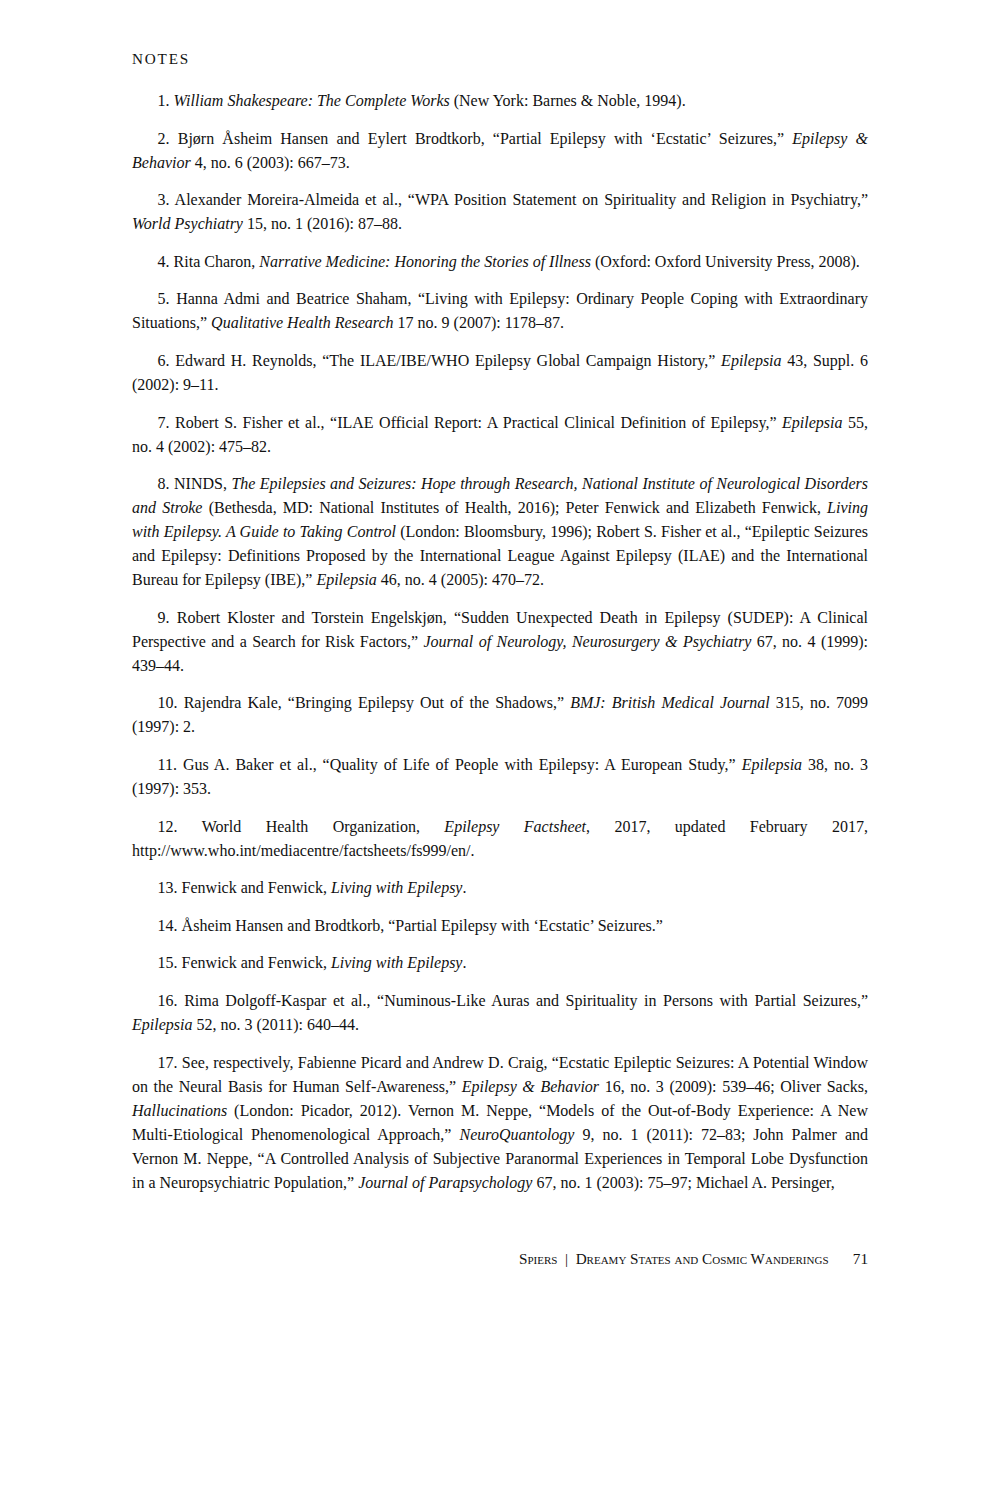Notes
William Shakespeare: The Complete Works (New York: Barnes & Noble, 1994).
Bjørn Åsheim Hansen and Eylert Brodtkorb, “Partial Epilepsy with ‘Ecstatic’ Seizures,” Epilepsy & Behavior 4, no. 6 (2003): 667–73.
Alexander Moreira-Almeida et al., “WPA Position Statement on Spirituality and Religion in Psychiatry,” World Psychiatry 15, no. 1 (2016): 87–88.
Rita Charon, Narrative Medicine: Honoring the Stories of Illness (Oxford: Oxford University Press, 2008).
Hanna Admi and Beatrice Shaham, “Living with Epilepsy: Ordinary People Coping with Extraordinary Situations,” Qualitative Health Research 17 no. 9 (2007): 1178–87.
Edward H. Reynolds, “The ILAE/IBE/WHO Epilepsy Global Campaign History,” Epilepsia 43, Suppl. 6 (2002): 9–11.
Robert S. Fisher et al., “ILAE Official Report: A Practical Clinical Definition of Epilepsy,” Epilepsia 55, no. 4 (2002): 475–82.
NINDS, The Epilepsies and Seizures: Hope through Research, National Institute of Neurological Disorders and Stroke (Bethesda, MD: National Institutes of Health, 2016); Peter Fenwick and Elizabeth Fenwick, Living with Epilepsy. A Guide to Taking Control (London: Bloomsbury, 1996); Robert S. Fisher et al., “Epileptic Seizures and Epilepsy: Definitions Proposed by the International League Against Epilepsy (ILAE) and the International Bureau for Epilepsy (IBE),” Epilepsia 46, no. 4 (2005): 470–72.
Robert Kloster and Torstein Engelskjøn, “Sudden Unexpected Death in Epilepsy (SUDEP): A Clinical Perspective and a Search for Risk Factors,” Journal of Neurology, Neurosurgery & Psychiatry 67, no. 4 (1999): 439–44.
Rajendra Kale, “Bringing Epilepsy Out of the Shadows,” BMJ: British Medical Journal 315, no. 7099 (1997): 2.
Gus A. Baker et al., “Quality of Life of People with Epilepsy: A European Study,” Epilepsia 38, no. 3 (1997): 353.
World Health Organization, Epilepsy Factsheet, 2017, updated February 2017, http://www.who.int/mediacentre/factsheets/fs999/en/.
Fenwick and Fenwick, Living with Epilepsy.
Åsheim Hansen and Brodtkorb, “Partial Epilepsy with ‘Ecstatic’ Seizures.”
Fenwick and Fenwick, Living with Epilepsy.
Rima Dolgoff-Kaspar et al., “Numinous-Like Auras and Spirituality in Persons with Partial Seizures,” Epilepsia 52, no. 3 (2011): 640–44.
See, respectively, Fabienne Picard and Andrew D. Craig, “Ecstatic Epileptic Seizures: A Potential Window on the Neural Basis for Human Self-Awareness,” Epilepsy & Behavior 16, no. 3 (2009): 539–46; Oliver Sacks, Hallucinations (London: Picador, 2012). Vernon M. Neppe, “Models of the Out-of-Body Experience: A New Multi-Etiological Phenomenological Approach,” NeuroQuantology 9, no. 1 (2011): 72–83; John Palmer and Vernon M. Neppe, “A Controlled Analysis of Subjective Paranormal Experiences in Temporal Lobe Dysfunction in a Neuropsychiatric Population,” Journal of Parapsychology 67, no. 1 (2003): 75–97; Michael A. Persinger,
Spiers | Dreamy States and Cosmic Wanderings71